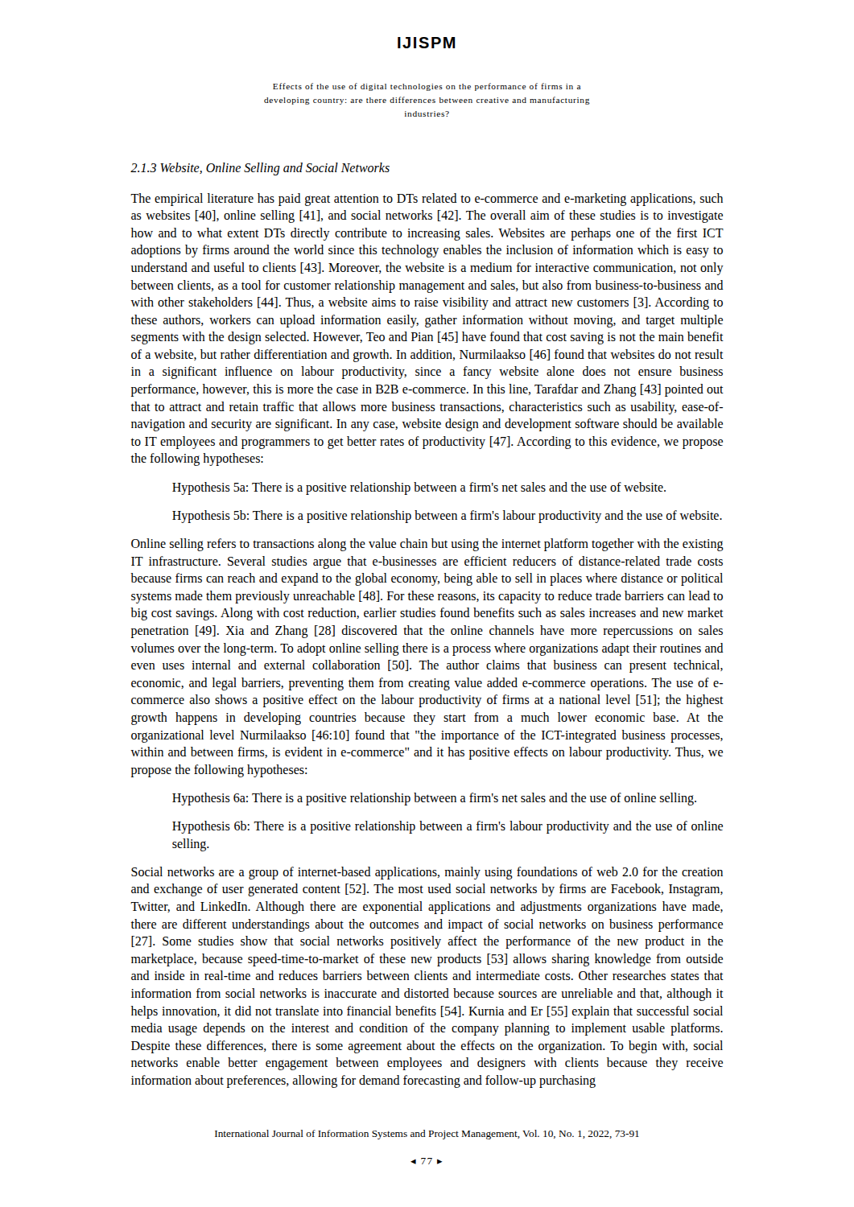IJISPM
Effects of the use of digital technologies on the performance of firms in a developing country: are there differences between creative and manufacturing industries?
2.1.3 Website, Online Selling and Social Networks
The empirical literature has paid great attention to DTs related to e-commerce and e-marketing applications, such as websites [40], online selling [41], and social networks [42]. The overall aim of these studies is to investigate how and to what extent DTs directly contribute to increasing sales. Websites are perhaps one of the first ICT adoptions by firms around the world since this technology enables the inclusion of information which is easy to understand and useful to clients [43]. Moreover, the website is a medium for interactive communication, not only between clients, as a tool for customer relationship management and sales, but also from business-to-business and with other stakeholders [44]. Thus, a website aims to raise visibility and attract new customers [3]. According to these authors, workers can upload information easily, gather information without moving, and target multiple segments with the design selected. However, Teo and Pian [45] have found that cost saving is not the main benefit of a website, but rather differentiation and growth. In addition, Nurmilaakso [46] found that websites do not result in a significant influence on labour productivity, since a fancy website alone does not ensure business performance, however, this is more the case in B2B e-commerce. In this line, Tarafdar and Zhang [43] pointed out that to attract and retain traffic that allows more business transactions, characteristics such as usability, ease-of-navigation and security are significant. In any case, website design and development software should be available to IT employees and programmers to get better rates of productivity [47]. According to this evidence, we propose the following hypotheses:
Hypothesis 5a: There is a positive relationship between a firm's net sales and the use of website.
Hypothesis 5b: There is a positive relationship between a firm's labour productivity and the use of website.
Online selling refers to transactions along the value chain but using the internet platform together with the existing IT infrastructure. Several studies argue that e-businesses are efficient reducers of distance-related trade costs because firms can reach and expand to the global economy, being able to sell in places where distance or political systems made them previously unreachable [48]. For these reasons, its capacity to reduce trade barriers can lead to big cost savings. Along with cost reduction, earlier studies found benefits such as sales increases and new market penetration [49]. Xia and Zhang [28] discovered that the online channels have more repercussions on sales volumes over the long-term. To adopt online selling there is a process where organizations adapt their routines and even uses internal and external collaboration [50]. The author claims that business can present technical, economic, and legal barriers, preventing them from creating value added e-commerce operations. The use of e-commerce also shows a positive effect on the labour productivity of firms at a national level [51]; the highest growth happens in developing countries because they start from a much lower economic base. At the organizational level Nurmilaakso [46:10] found that "the importance of the ICT-integrated business processes, within and between firms, is evident in e-commerce" and it has positive effects on labour productivity. Thus, we propose the following hypotheses:
Hypothesis 6a: There is a positive relationship between a firm's net sales and the use of online selling.
Hypothesis 6b: There is a positive relationship between a firm's labour productivity and the use of online selling.
Social networks are a group of internet-based applications, mainly using foundations of web 2.0 for the creation and exchange of user generated content [52]. The most used social networks by firms are Facebook, Instagram, Twitter, and LinkedIn. Although there are exponential applications and adjustments organizations have made, there are different understandings about the outcomes and impact of social networks on business performance [27]. Some studies show that social networks positively affect the performance of the new product in the marketplace, because speed-time-to-market of these new products [53] allows sharing knowledge from outside and inside in real-time and reduces barriers between clients and intermediate costs. Other researches states that information from social networks is inaccurate and distorted because sources are unreliable and that, although it helps innovation, it did not translate into financial benefits [54]. Kurnia and Er [55] explain that successful social media usage depends on the interest and condition of the company planning to implement usable platforms. Despite these differences, there is some agreement about the effects on the organization. To begin with, social networks enable better engagement between employees and designers with clients because they receive information about preferences, allowing for demand forecasting and follow-up purchasing
International Journal of Information Systems and Project Management, Vol. 10, No. 1, 2022, 73-91
◂ 77 ▸